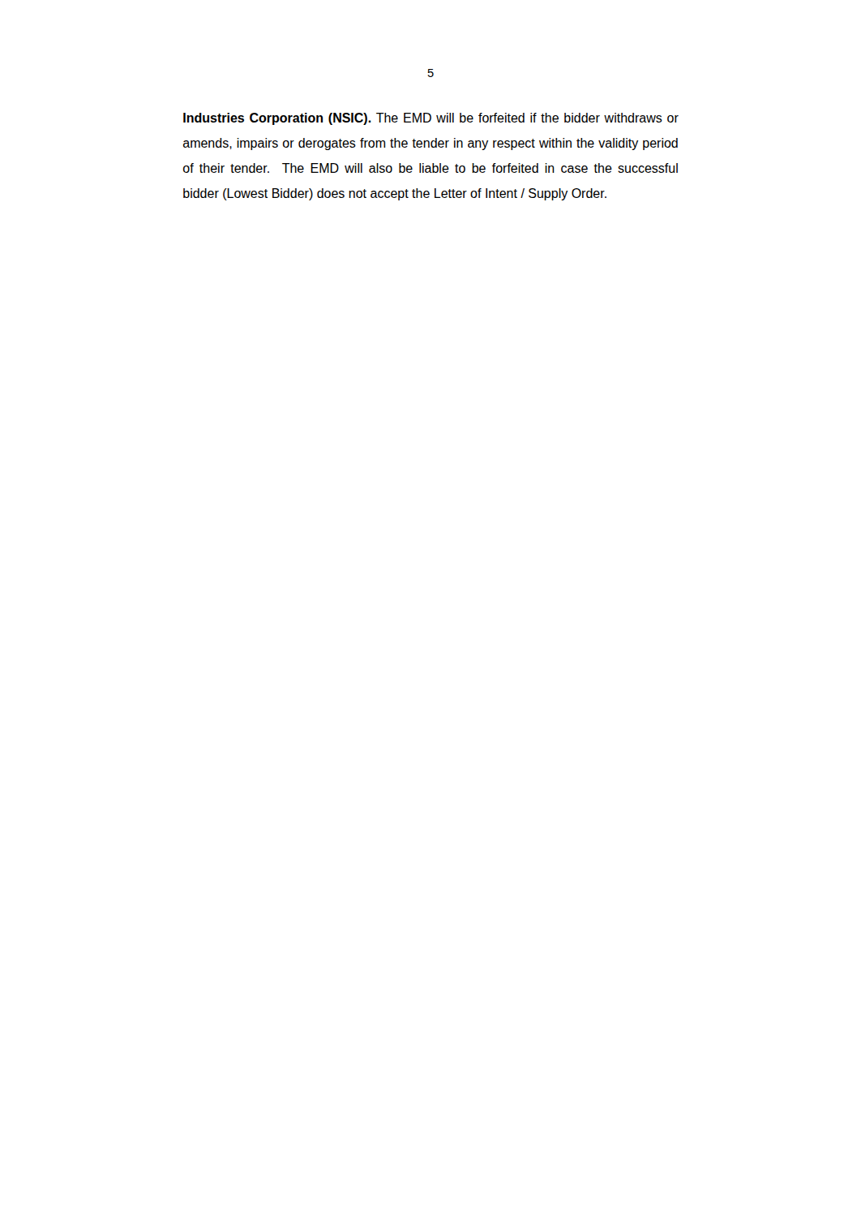5
Industries Corporation (NSIC). The EMD will be forfeited if the bidder withdraws or amends, impairs or derogates from the tender in any respect within the validity period of their tender. The EMD will also be liable to be forfeited in case the successful bidder (Lowest Bidder) does not accept the Letter of Intent / Supply Order.